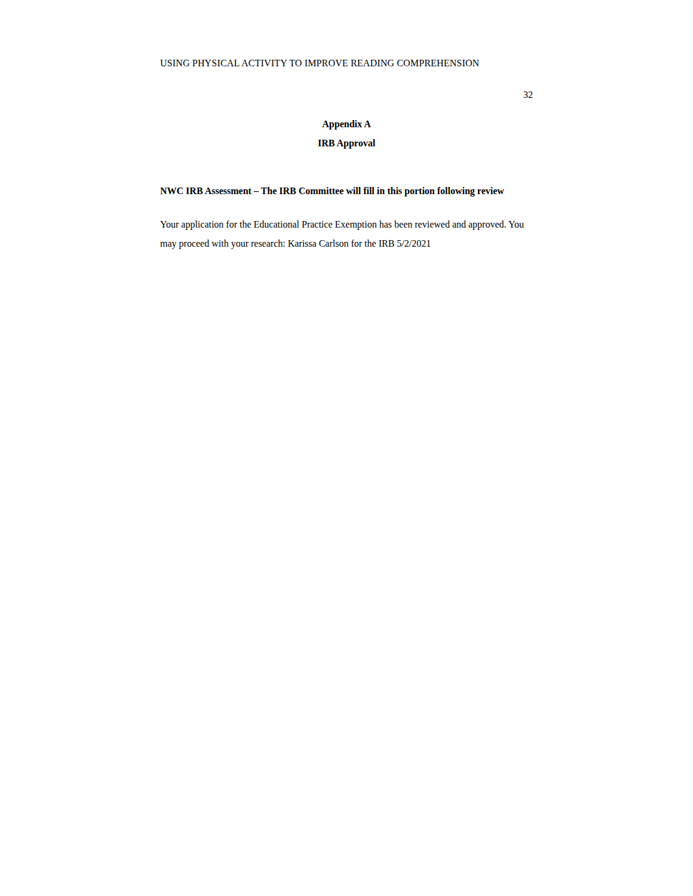Using Physical Activity to Improve Reading Comprehension
32
Appendix A
IRB Approval
NWC IRB Assessment – The IRB Committee will fill in this portion following review
Your application for the Educational Practice Exemption has been reviewed and approved. You may proceed with your research: Karissa Carlson for the IRB 5/2/2021